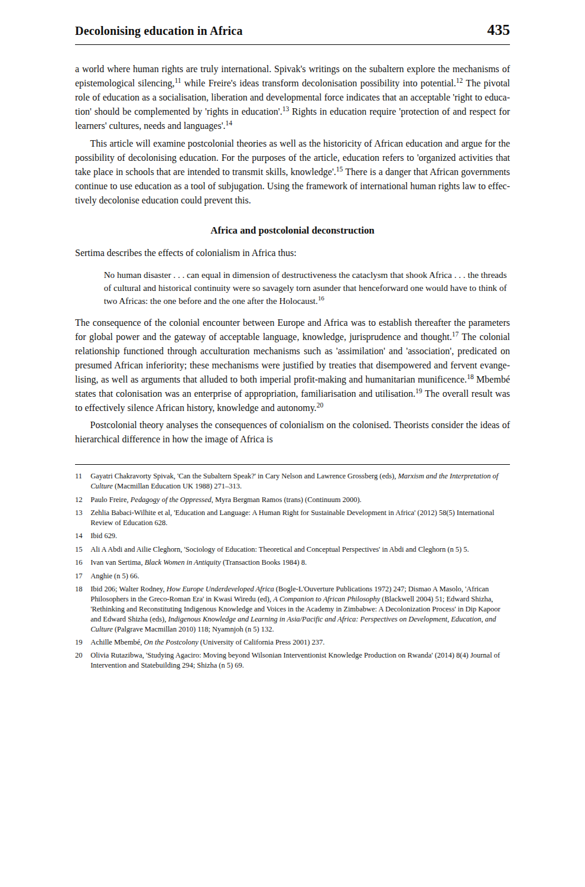Decolonising education in Africa 435
a world where human rights are truly international. Spivak's writings on the subaltern explore the mechanisms of epistemological silencing,11 while Freire's ideas transform decolonisation possibility into potential.12 The pivotal role of education as a socialisation, liberation and developmental force indicates that an acceptable 'right to education' should be complemented by 'rights in education'.13 Rights in education require 'protection of and respect for learners' cultures, needs and languages'.14
This article will examine postcolonial theories as well as the historicity of African education and argue for the possibility of decolonising education. For the purposes of the article, education refers to 'organized activities that take place in schools that are intended to transmit skills, knowledge'.15 There is a danger that African governments continue to use education as a tool of subjugation. Using the framework of international human rights law to effectively decolonise education could prevent this.
Africa and postcolonial deconstruction
Sertima describes the effects of colonialism in Africa thus:
No human disaster . . . can equal in dimension of destructiveness the cataclysm that shook Africa . . . the threads of cultural and historical continuity were so savagely torn asunder that henceforward one would have to think of two Africas: the one before and the one after the Holocaust.16
The consequence of the colonial encounter between Europe and Africa was to establish thereafter the parameters for global power and the gateway of acceptable language, knowledge, jurisprudence and thought.17 The colonial relationship functioned through acculturation mechanisms such as 'assimilation' and 'association', predicated on presumed African inferiority; these mechanisms were justified by treaties that disempowered and fervent evangelising, as well as arguments that alluded to both imperial profit-making and humanitarian munificence.18 Mbembé states that colonisation was an enterprise of appropriation, familiarisation and utilisation.19 The overall result was to effectively silence African history, knowledge and autonomy.20
Postcolonial theory analyses the consequences of colonialism on the colonised. Theorists consider the ideas of hierarchical difference in how the image of Africa is
Gayatri Chakravorty Spivak, 'Can the Subaltern Speak?' in Cary Nelson and Lawrence Grossberg (eds), Marxism and the Interpretation of Culture (Macmillan Education UK 1988) 271–313.
Paulo Freire, Pedagogy of the Oppressed, Myra Bergman Ramos (trans) (Continuum 2000).
Zehlia Babaci-Wilhite et al, 'Education and Language: A Human Right for Sustainable Development in Africa' (2012) 58(5) International Review of Education 628.
Ibid 629.
Ali A Abdi and Ailie Cleghorn, 'Sociology of Education: Theoretical and Conceptual Perspectives' in Abdi and Cleghorn (n 5) 5.
Ivan van Sertima, Black Women in Antiquity (Transaction Books 1984) 8.
Anghie (n 5) 66.
Ibid 206; Walter Rodney, How Europe Underdeveloped Africa (Bogle-L'Ouverture Publications 1972) 247; Dismao A Masolo, 'African Philosophers in the Greco-Roman Era' in Kwasi Wiredu (ed), A Companion to African Philosophy (Blackwell 2004) 51; Edward Shizha, 'Rethinking and Reconstituting Indigenous Knowledge and Voices in the Academy in Zimbabwe: A Decolonization Process' in Dip Kapoor and Edward Shizha (eds), Indigenous Knowledge and Learning in Asia/Pacific and Africa: Perspectives on Development, Education, and Culture (Palgrave Macmillan 2010) 118; Nyamnjoh (n 5) 132.
Achille Mbembé, On the Postcolony (University of California Press 2001) 237.
Olivia Rutazibwa, 'Studying Agaciro: Moving beyond Wilsonian Interventionist Knowledge Production on Rwanda' (2014) 8(4) Journal of Intervention and Statebuilding 294; Shizha (n 5) 69.